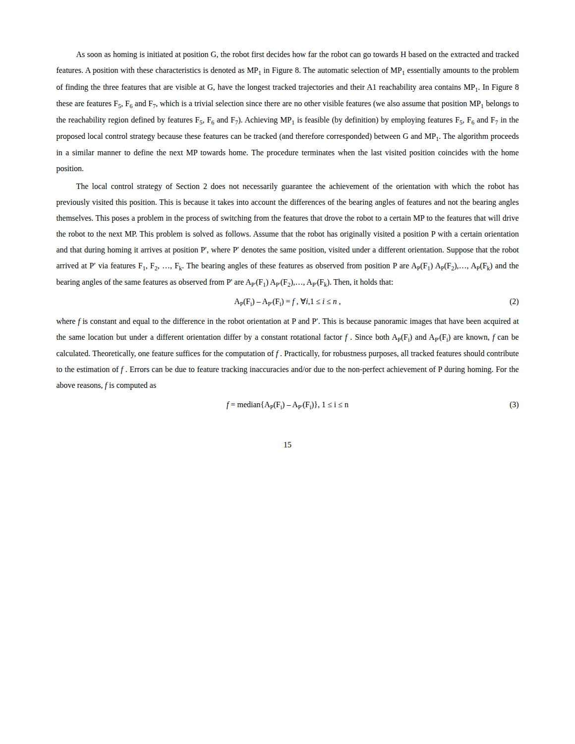As soon as homing is initiated at position G, the robot first decides how far the robot can go towards H based on the extracted and tracked features. A position with these characteristics is denoted as MP1 in Figure 8. The automatic selection of MP1 essentially amounts to the problem of finding the three features that are visible at G, have the longest tracked trajectories and their A1 reachability area contains MP1. In Figure 8 these are features F5, F6 and F7, which is a trivial selection since there are no other visible features (we also assume that position MP1 belongs to the reachability region defined by features F5, F6 and F7). Achieving MP1 is feasible (by definition) by employing features F5, F6 and F7 in the proposed local control strategy because these features can be tracked (and therefore corresponded) between G and MP1. The algorithm proceeds in a similar manner to define the next MP towards home. The procedure terminates when the last visited position coincides with the home position.
The local control strategy of Section 2 does not necessarily guarantee the achievement of the orientation with which the robot has previously visited this position. This is because it takes into account the differences of the bearing angles of features and not the bearing angles themselves. This poses a problem in the process of switching from the features that drove the robot to a certain MP to the features that will drive the robot to the next MP. This problem is solved as follows. Assume that the robot has originally visited a position P with a certain orientation and that during homing it arrives at position P′, where P′ denotes the same position, visited under a different orientation. Suppose that the robot arrived at P′ via features F1, F2, …, Fk. The bearing angles of these features as observed from position P are AP(F1) AP(F2),…, AP(Fk) and the bearing angles of the same features as observed from P' are AP′(F1) AP′(F2),…, AP′(Fk). Then, it holds that:
AP(Fi) – AP′(Fi) = f , ∀i,1 ≤ i ≤ n ,(2)
where f is constant and equal to the difference in the robot orientation at P and P′. This is because panoramic images that have been acquired at the same location but under a different orientation differ by a constant rotational factor f . Since both AP(Fi) and AP′(Fi) are known, f can be calculated. Theoretically, one feature suffices for the computation of f . Practically, for robustness purposes, all tracked features should contribute to the estimation of f . Errors can be due to feature tracking inaccuracies and/or due to the non-perfect achievement of P during homing. For the above reasons, f is computed as
f = median{AP(Fi) – AP′(Fi)}, 1 ≤ i ≤ n(3)
15